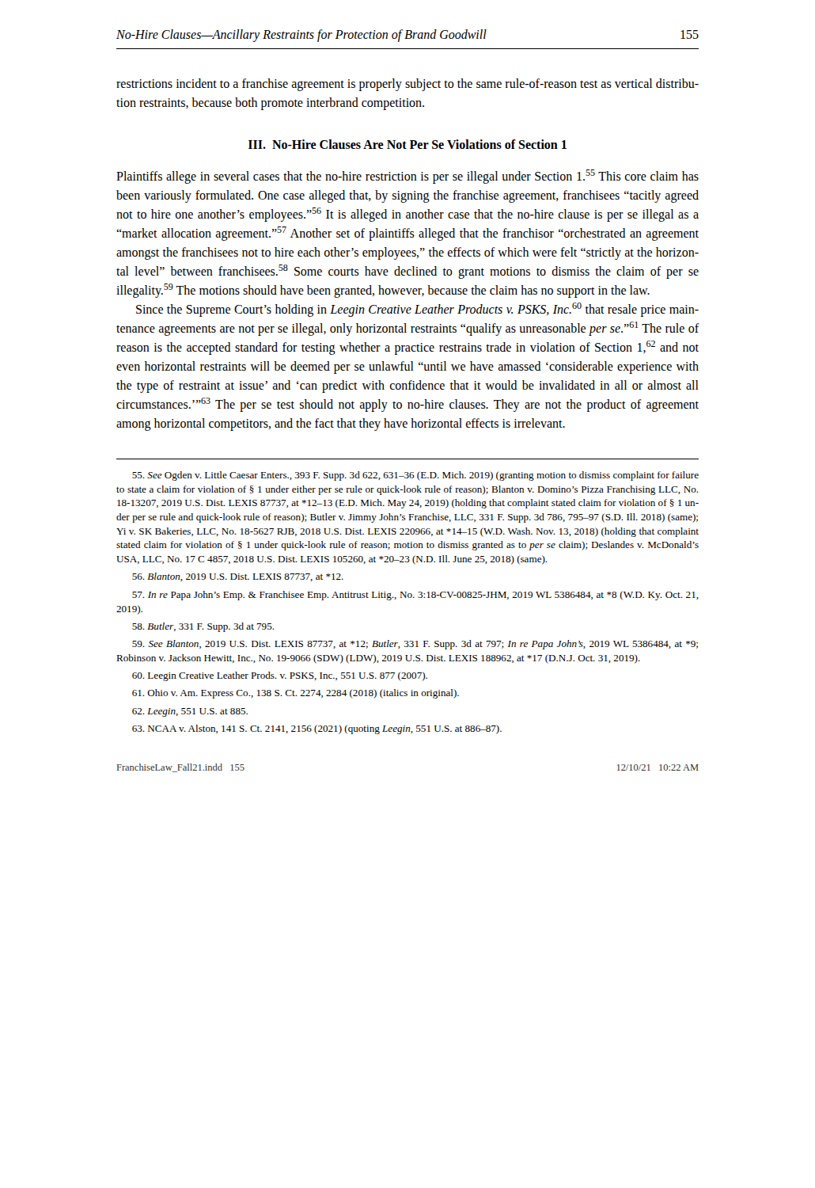No-Hire Clauses—Ancillary Restraints for Protection of Brand Goodwill 155
restrictions incident to a franchise agreement is properly subject to the same rule-of-reason test as vertical distribution restraints, because both promote interbrand competition.
III. No-Hire Clauses Are Not Per Se Violations of Section 1
Plaintiffs allege in several cases that the no-hire restriction is per se illegal under Section 1.55 This core claim has been variously formulated. One case alleged that, by signing the franchise agreement, franchisees “tacitly agreed not to hire one another’s employees.”56 It is alleged in another case that the no-hire clause is per se illegal as a “market allocation agreement.”57 Another set of plaintiffs alleged that the franchisor “orchestrated an agreement amongst the franchisees not to hire each other’s employees,” the effects of which were felt “strictly at the horizontal level” between franchisees.58 Some courts have declined to grant motions to dismiss the claim of per se illegality.59 The motions should have been granted, however, because the claim has no support in the law.
Since the Supreme Court’s holding in Leegin Creative Leather Products v. PSKS, Inc.60 that resale price maintenance agreements are not per se illegal, only horizontal restraints “qualify as unreasonable per se.”61 The rule of reason is the accepted standard for testing whether a practice restrains trade in violation of Section 1,62 and not even horizontal restraints will be deemed per se unlawful “until we have amassed ‘considerable experience with the type of restraint at issue’ and ‘can predict with confidence that it would be invalidated in all or almost all circumstances.’”63 The per se test should not apply to no-hire clauses. They are not the product of agreement among horizontal competitors, and the fact that they have horizontal effects is irrelevant.
See Ogden v. Little Caesar Enters., 393 F. Supp. 3d 622, 631–36 (E.D. Mich. 2019) (granting motion to dismiss complaint for failure to state a claim for violation of § 1 under either per se rule or quick-look rule of reason); Blanton v. Domino’s Pizza Franchising LLC, No. 18-13207, 2019 U.S. Dist. LEXIS 87737, at *12–13 (E.D. Mich. May 24, 2019) (holding that complaint stated claim for violation of § 1 under per se rule and quick-look rule of reason); Butler v. Jimmy John’s Franchise, LLC, 331 F. Supp. 3d 786, 795–97 (S.D. Ill. 2018) (same); Yi v. SK Bakeries, LLC, No. 18-5627 RJB, 2018 U.S. Dist. LEXIS 220966, at *14–15 (W.D. Wash. Nov. 13, 2018) (holding that complaint stated claim for violation of § 1 under quick-look rule of reason; motion to dismiss granted as to per se claim); Deslandes v. McDonald’s USA, LLC, No. 17 C 4857, 2018 U.S. Dist. LEXIS 105260, at *20–23 (N.D. Ill. June 25, 2018) (same).
Blanton, 2019 U.S. Dist. LEXIS 87737, at *12.
In re Papa John’s Emp. & Franchisee Emp. Antitrust Litig., No. 3:18-CV-00825-JHM, 2019 WL 5386484, at *8 (W.D. Ky. Oct. 21, 2019).
Butler, 331 F. Supp. 3d at 795.
See Blanton, 2019 U.S. Dist. LEXIS 87737, at *12; Butler, 331 F. Supp. 3d at 797; In re Papa John’s, 2019 WL 5386484, at *9; Robinson v. Jackson Hewitt, Inc., No. 19-9066 (SDW) (LDW), 2019 U.S. Dist. LEXIS 188962, at *17 (D.N.J. Oct. 31, 2019).
Leegin Creative Leather Prods. v. PSKS, Inc., 551 U.S. 877 (2007).
Ohio v. Am. Express Co., 138 S. Ct. 2274, 2284 (2018) (italics in original).
Leegin, 551 U.S. at 885.
NCAA v. Alston, 141 S. Ct. 2141, 2156 (2021) (quoting Leegin, 551 U.S. at 886–87).
FranchiseLaw_Fall21.indd 155 12/10/21 10:22 AM